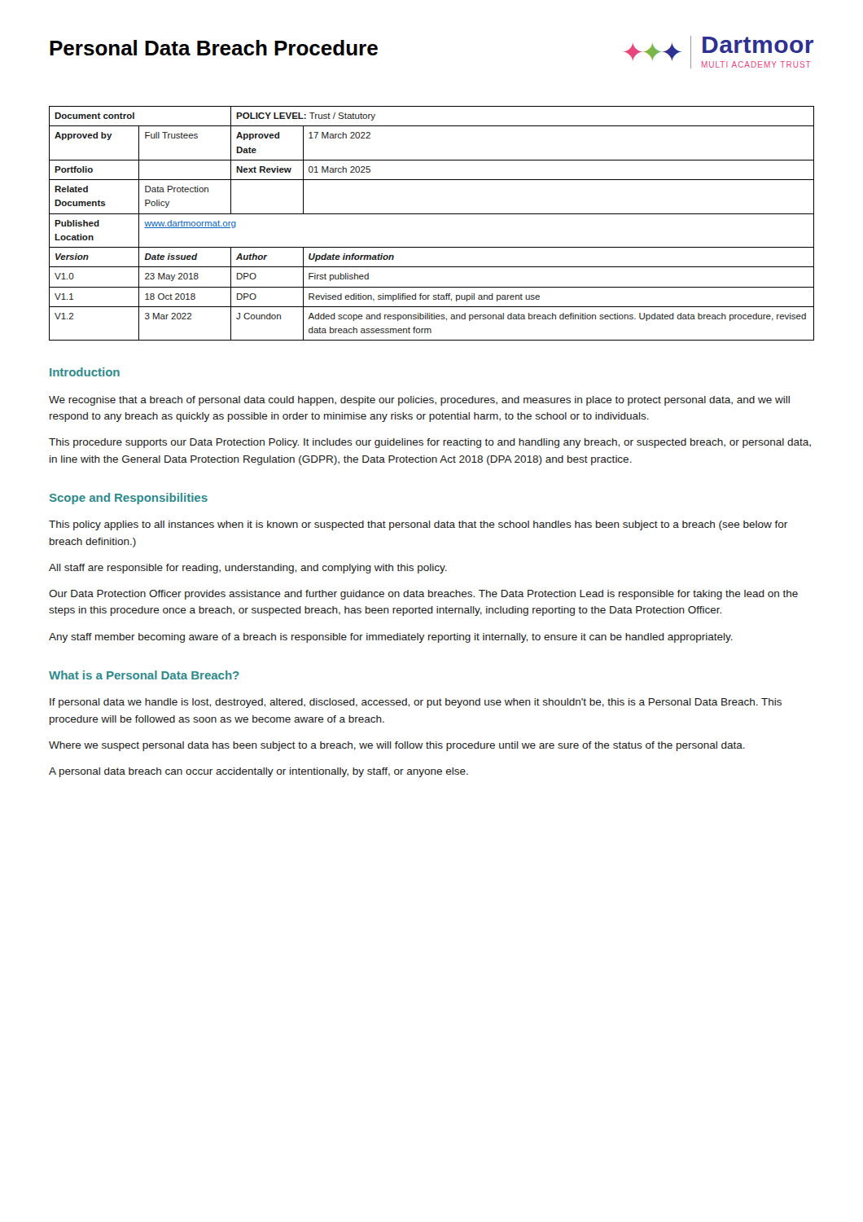✦✦✦
Dartmoor
MULTI ACADEMY TRUST
Personal Data Breach Procedure
| Document control | POLICY LEVEL: Trust / Statutory |
| Approved by | Full Trustees | Approved Date | 17 March 2022 |
| Portfolio | | Next Review | 01 March 2025 |
| Related Documents | Data Protection Policy | | |
| Published Location | www.dartmoormat.org |
| Version | Date issued | Author | Update information |
| V1.0 | 23 May 2018 | DPO | First published |
| V1.1 | 18 Oct 2018 | DPO | Revised edition, simplified for staff, pupil and parent use |
| V1.2 | 3 Mar 2022 | J Coundon | Added scope and responsibilities, and personal data breach definition sections. Updated data breach procedure, revised data breach assessment form |
Introduction
We recognise that a breach of personal data could happen, despite our policies, procedures, and measures in place to protect personal data, and we will respond to any breach as quickly as possible in order to minimise any risks or potential harm, to the school or to individuals.
This procedure supports our Data Protection Policy. It includes our guidelines for reacting to and handling any breach, or suspected breach, or personal data, in line with the General Data Protection Regulation (GDPR), the Data Protection Act 2018 (DPA 2018) and best practice.
Scope and Responsibilities
This policy applies to all instances when it is known or suspected that personal data that the school handles has been subject to a breach (see below for breach definition.)
All staff are responsible for reading, understanding, and complying with this policy.
Our Data Protection Officer provides assistance and further guidance on data breaches. The Data Protection Lead is responsible for taking the lead on the steps in this procedure once a breach, or suspected breach, has been reported internally, including reporting to the Data Protection Officer.
Any staff member becoming aware of a breach is responsible for immediately reporting it internally, to ensure it can be handled appropriately.
What is a Personal Data Breach?
If personal data we handle is lost, destroyed, altered, disclosed, accessed, or put beyond use when it shouldn't be, this is a Personal Data Breach. This procedure will be followed as soon as we become aware of a breach.
Where we suspect personal data has been subject to a breach, we will follow this procedure until we are sure of the status of the personal data.
A personal data breach can occur accidentally or intentionally, by staff, or anyone else.